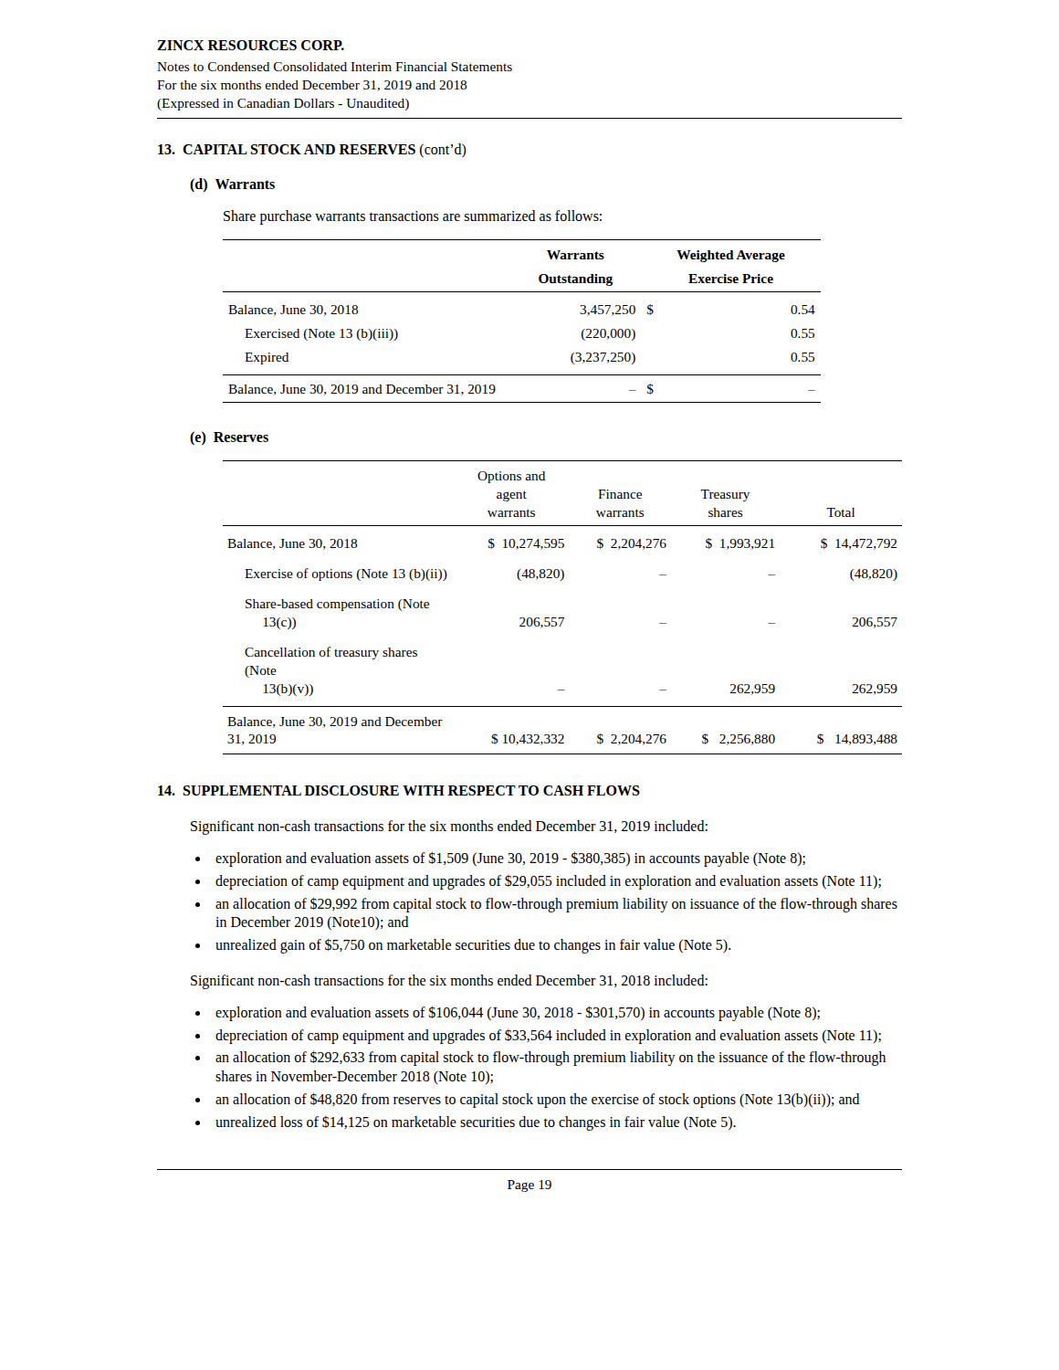ZINCX RESOURCES CORP.
Notes to Condensed Consolidated Interim Financial Statements
For the six months ended December 31, 2019 and 2018
(Expressed in Canadian Dollars - Unaudited)
13. CAPITAL STOCK AND RESERVES (cont’d)
(d) Warrants
Share purchase warrants transactions are summarized as follows:
| | Warrants | Weighted Average |
| --- | --- | --- |
| | Outstanding | Exercise Price |
| Balance, June 30, 2018 | 3,457,250 | $ | 0.54 |
| Exercised (Note 13 (b)(iii)) | (220,000) | | 0.55 |
| Expired | (3,237,250) | | 0.55 |
| Balance, June 30, 2019 and December 31, 2019 | – | $ | – |
(e) Reserves
| | Options and agent warrants | Finance warrants | Treasury shares | Total |
| --- | --- | --- | --- | --- |
| Balance, June 30, 2018 | $ 10,274,595 | $ 2,204,276 | $ 1,993,921 | $ 14,472,792 |
| Exercise of options (Note 13 (b)(ii)) | (48,820) | – | – | (48,820) |
| Share-based compensation (Note 13(c)) | 206,557 | – | – | 206,557 |
| Cancellation of treasury shares (Note 13(b)(v)) | – | – | 262,959 | 262,959 |
| Balance, June 30, 2019 and December 31, 2019 | $ 10,432,332 | $ 2,204,276 | $ 2,256,880 | $ 14,893,488 |
14. SUPPLEMENTAL DISCLOSURE WITH RESPECT TO CASH FLOWS
Significant non-cash transactions for the six months ended December 31, 2019 included:
exploration and evaluation assets of $1,509 (June 30, 2019 - $380,385) in accounts payable (Note 8);
depreciation of camp equipment and upgrades of $29,055 included in exploration and evaluation assets (Note 11);
an allocation of $29,992 from capital stock to flow-through premium liability on issuance of the flow-through shares in December 2019 (Note10); and
unrealized gain of $5,750 on marketable securities due to changes in fair value (Note 5).
Significant non-cash transactions for the six months ended December 31, 2018 included:
exploration and evaluation assets of $106,044 (June 30, 2018 - $301,570) in accounts payable (Note 8);
depreciation of camp equipment and upgrades of $33,564 included in exploration and evaluation assets (Note 11);
an allocation of $292,633 from capital stock to flow-through premium liability on the issuance of the flow-through shares in November-December 2018 (Note 10);
an allocation of $48,820 from reserves to capital stock upon the exercise of stock options (Note 13(b)(ii)); and
unrealized loss of $14,125 on marketable securities due to changes in fair value (Note 5).
Page 19